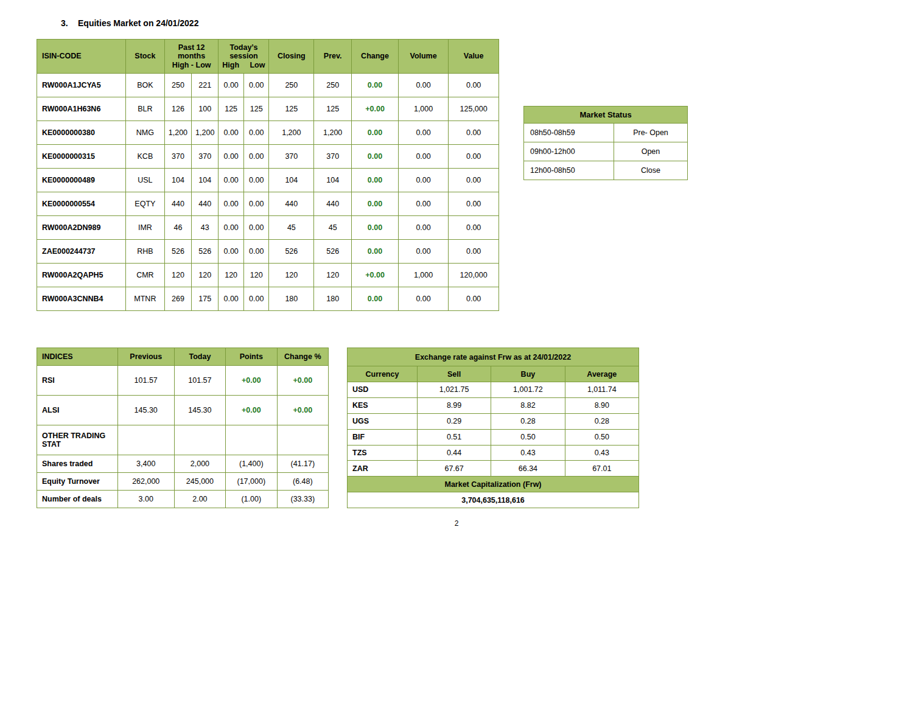3. Equities Market on 24/01/2022
| ISIN-CODE | Stock | Past 12 months High - Low | Today’s session High Low | Closing | Prev. | Change | Volume | Value |
| --- | --- | --- | --- | --- | --- | --- | --- | --- |
| RW000A1JCYA5 | BOK | 250 | 221 | 0.00 | 0.00 | 250 | 250 | 0.00 | 0.00 | 0.00 |
| RW000A1H63N6 | BLR | 126 | 100 | 125 | 125 | 125 | 125 | +0.00 | 1,000 | 125,000 |
| KE0000000380 | NMG | 1,200 | 1,200 | 0.00 | 0.00 | 1,200 | 1,200 | 0.00 | 0.00 | 0.00 |
| KE0000000315 | KCB | 370 | 370 | 0.00 | 0.00 | 370 | 370 | 0.00 | 0.00 | 0.00 |
| KE0000000489 | USL | 104 | 104 | 0.00 | 0.00 | 104 | 104 | 0.00 | 0.00 | 0.00 |
| KE0000000554 | EQTY | 440 | 440 | 0.00 | 0.00 | 440 | 440 | 0.00 | 0.00 | 0.00 |
| RW000A2DN989 | IMR | 46 | 43 | 0.00 | 0.00 | 45 | 45 | 0.00 | 0.00 | 0.00 |
| ZAE000244737 | RHB | 526 | 526 | 0.00 | 0.00 | 526 | 526 | 0.00 | 0.00 | 0.00 |
| RW000A2QAPH5 | CMR | 120 | 120 | 120 | 120 | 120 | 120 | +0.00 | 1,000 | 120,000 |
| RW000A3CNNB4 | MTNR | 269 | 175 | 0.00 | 0.00 | 180 | 180 | 0.00 | 0.00 | 0.00 |
| Market Status |
| --- |
| 08h50-08h59 | Pre- Open |
| 09h00-12h00 | Open |
| 12h00-08h50 | Close |
| INDICES | Previous | Today | Points | Change % |
| --- | --- | --- | --- | --- |
| RSI | 101.57 | 101.57 | +0.00 | +0.00 |
| ALSI | 145.30 | 145.30 | +0.00 | +0.00 |
| OTHER TRADING STAT | | | | |
| Shares traded | 3,400 | 2,000 | (1,400) | (41.17) |
| Equity Turnover | 262,000 | 245,000 | (17,000) | (6.48) |
| Number of deals | 3.00 | 2.00 | (1.00) | (33.33) |
| Exchange rate against Frw as at 24/01/2022 |
| --- |
| Currency | Sell | Buy | Average |
| USD | 1,021.75 | 1,001.72 | 1,011.74 |
| KES | 8.99 | 8.82 | 8.90 |
| UGS | 0.29 | 0.28 | 0.28 |
| BIF | 0.51 | 0.50 | 0.50 |
| TZS | 0.44 | 0.43 | 0.43 |
| ZAR | 67.67 | 66.34 | 67.01 |
| Market Capitalization (Frw) |
| 3,704,635,118,616 |
2